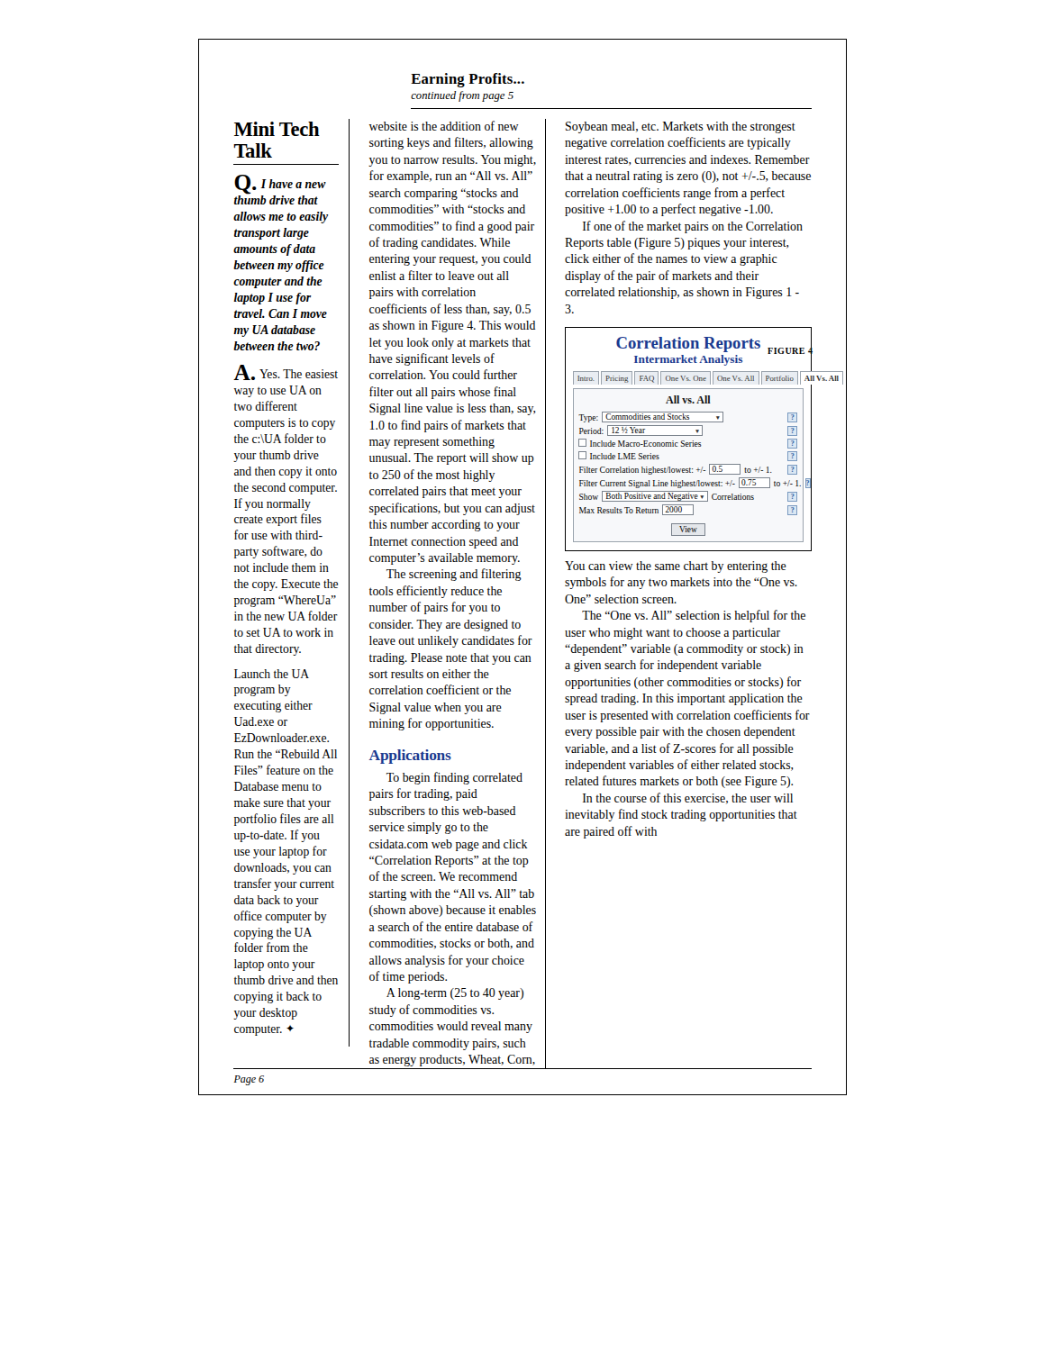Earning Profits...
continued from page 5
Mini Tech Talk
Q. I have a new thumb drive that allows me to easily transport large amounts of data between my office computer and the laptop I use for travel. Can I move my UA database between the two?
A. Yes. The easiest way to use UA on two different computers is to copy the c:\UA folder to your thumb drive and then copy it onto the second computer. If you normally create export files for use with third-party software, do not include them in the copy. Execute the program “WhereUa” in the new UA folder to set UA to work in that directory.
Launch the UA program by executing either Uad.exe or EzDownloader.exe. Run the “Rebuild All Files” feature on the Database menu to make sure that your portfolio files are all up-to-date. If you use your laptop for downloads, you can transfer your current data back to your office computer by copying the UA folder from the laptop onto your thumb drive and then copying it back to your desktop computer. ✦
website is the addition of new sorting keys and filters, allowing you to narrow results. You might, for example, run an “All vs. All” search comparing “stocks and commodities” with “stocks and commodities” to find a good pair of trading candidates. While entering your request, you could enlist a filter to leave out all pairs with correlation coefficients of less than, say, 0.5 as shown in Figure 4. This would let you look only at markets that have significant levels of correlation. You could further filter out all pairs whose final Signal line value is less than, say, 1.0 to find pairs of markets that may represent something unusual. The report will show up to 250 of the most highly correlated pairs that meet your specifications, but you can adjust this number according to your Internet connection speed and computer’s available memory.
The screening and filtering tools efficiently reduce the number of pairs for you to consider. They are designed to leave out unlikely candidates for trading. Please note that you can sort results on either the correlation coefficient or the Signal value when you are mining for opportunities.
Applications
To begin finding correlated pairs for trading, paid subscribers to this web-based service simply go to the csidata.com web page and click “Correlation Reports” at the top of the screen. We recommend starting with the “All vs. All” tab (shown above) because it enables a search of the entire database of commodities, stocks or both, and allows analysis for your choice of time periods.
A long-term (25 to 40 year) study of commodities vs. commodities would reveal many tradable commodity pairs, such as energy products, Wheat, Corn,
Soybean meal, etc. Markets with the strongest negative correlation coefficients are typically interest rates, currencies and indexes. Remember that a neutral rating is zero (0), not +/-.5, because correlation coefficients range from a perfect positive +1.00 to a perfect negative -1.00.
If one of the market pairs on the Correlation Reports table (Figure 5) piques your interest, click either of the names to view a graphic display of the pair of markets and their correlated relationship, as shown in Figures 1 - 3.
FIGURE 4
Correlation Reports
Intermarket Analysis
Intro.
Pricing
FAQ
One Vs. One
One Vs. All
Portfolio
All Vs. All
All vs. All
Type: Commodities and Stocks ?
Period: 12 ½ Year ?
Include Macro-Economic Series ?
Include LME Series ?
Filter Correlation highest/lowest: +/- 0.5 to +/- 1. ?
Filter Current Signal Line highest/lowest: +/- 0.75 to +/- 1. ?
Show Both Positive and Negative Correlations ?
Max Results To Return 2000 ?
View
You can view the same chart by entering the symbols for any two markets into the “One vs. One” selection screen.
The “One vs. All” selection is helpful for the user who might want to choose a particular “dependent” variable (a commodity or stock) in a given search for independent variable opportunities (other commodities or stocks) for spread trading. In this important application the user is presented with correlation coefficients for every possible pair with the chosen dependent variable, and a list of Z-scores for all possible independent variables of either related stocks, related futures markets or both (see Figure 5).
In the course of this exercise, the user will inevitably find stock trading opportunities that are paired off with
Page 6